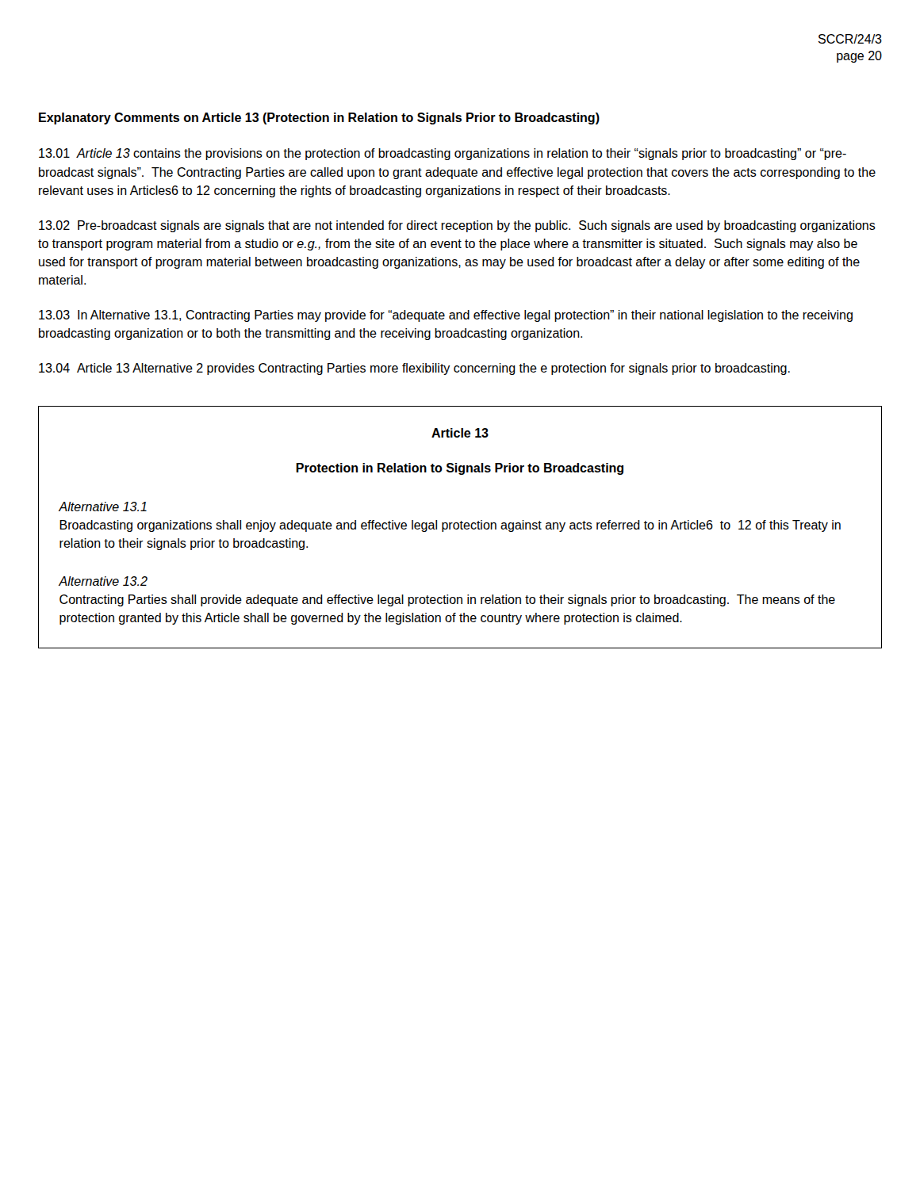SCCR/24/3
page 20
Explanatory Comments on Article 13 (Protection in Relation to Signals Prior to Broadcasting)
13.01 Article 13 contains the provisions on the protection of broadcasting organizations in relation to their “signals prior to broadcasting” or “pre-broadcast signals”. The Contracting Parties are called upon to grant adequate and effective legal protection that covers the acts corresponding to the relevant uses in Articles6 to 12 concerning the rights of broadcasting organizations in respect of their broadcasts.
13.02 Pre-broadcast signals are signals that are not intended for direct reception by the public. Such signals are used by broadcasting organizations to transport program material from a studio or e.g., from the site of an event to the place where a transmitter is situated. Such signals may also be used for transport of program material between broadcasting organizations, as may be used for broadcast after a delay or after some editing of the material.
13.03 In Alternative 13.1, Contracting Parties may provide for “adequate and effective legal protection” in their national legislation to the receiving broadcasting organization or to both the transmitting and the receiving broadcasting organization.
13.04 Article 13 Alternative 2 provides Contracting Parties more flexibility concerning the e protection for signals prior to broadcasting.
Article 13
Protection in Relation to Signals Prior to Broadcasting
Alternative 13.1
Broadcasting organizations shall enjoy adequate and effective legal protection against any acts referred to in Article6 to 12 of this Treaty in relation to their signals prior to broadcasting.
Alternative 13.2
Contracting Parties shall provide adequate and effective legal protection in relation to their signals prior to broadcasting. The means of the protection granted by this Article shall be governed by the legislation of the country where protection is claimed.